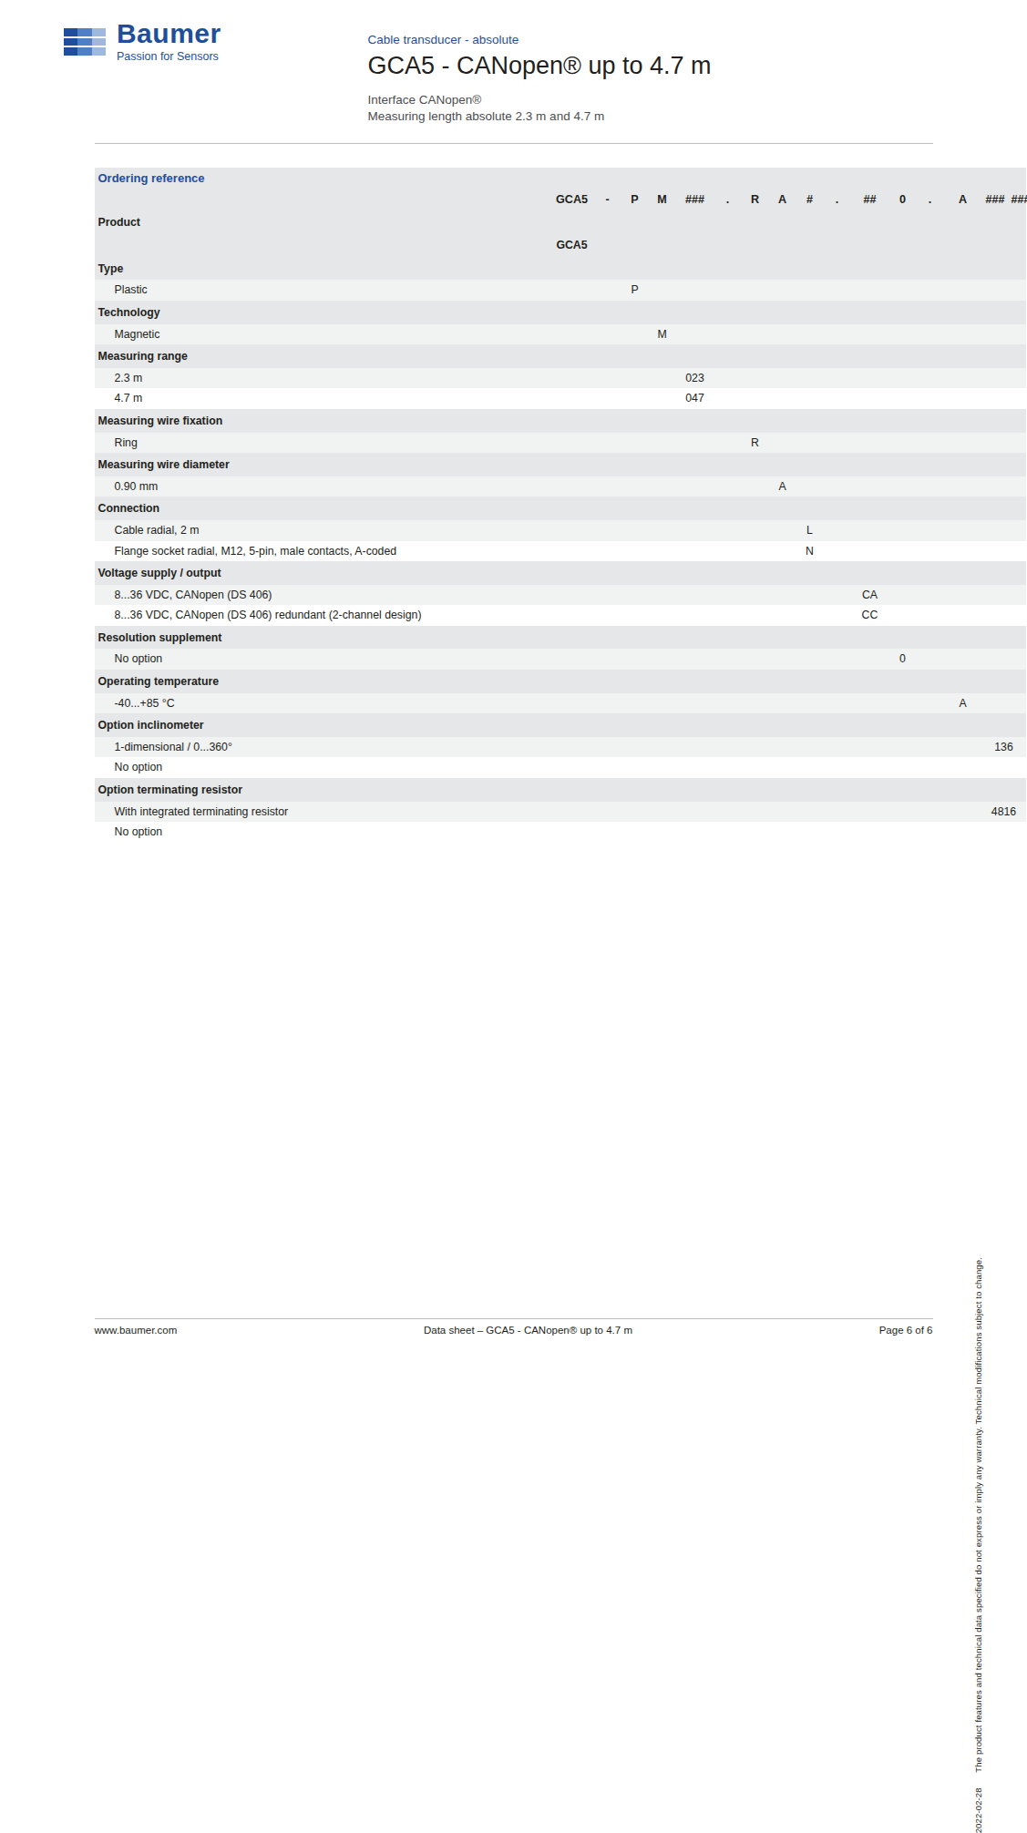Baumer
Passion for Sensors
Cable transducer - absolute
GCA5 - CANopen® up to 4.7 m
Interface CANopen®
Measuring length absolute 2.3 m and 4.7 m
| Ordering reference |
| | GCA5 | - | P | M | ### | . | R | A | # | . | ## | 0 | . | A | ### #### |
| Product | |
| | GCA5 | |
| Type | |
| Plastic | | | P | |
| Technology | |
| Magnetic | | | | M | |
| Measuring range | |
| 2.3 m | | | | | 023 | |
| 4.7 m | | | | | 047 | |
| Measuring wire fixation | |
| Ring | | R | |
| Measuring wire diameter | |
| 0.90 mm | | A | |
| Connection | |
| Cable radial, 2 m | | L | |
| Flange socket radial, M12, 5-pin, male contacts, A-coded | | N | |
| Voltage supply / output | |
| 8...36 VDC, CANopen (DS 406) | | CA | |
| 8...36 VDC, CANopen (DS 406) redundant (2-channel design) | | CC | |
| Resolution supplement | |
| No option | | 0 | |
| Operating temperature | |
| -40...+85 °C | | A | |
| Option inclinometer | |
| 1-dimensional / 0...360° | | 136 |
| No option | | |
| Option terminating resistor | |
| With integrated terminating resistor | | 4816 |
| No option | | |
2022-02-28 The product features and technical data specified do not express or imply any warranty. Technical modifications subject to change.
www.baumer.com
Data sheet – GCA5 - CANopen® up to 4.7 m
Page 6 of 6